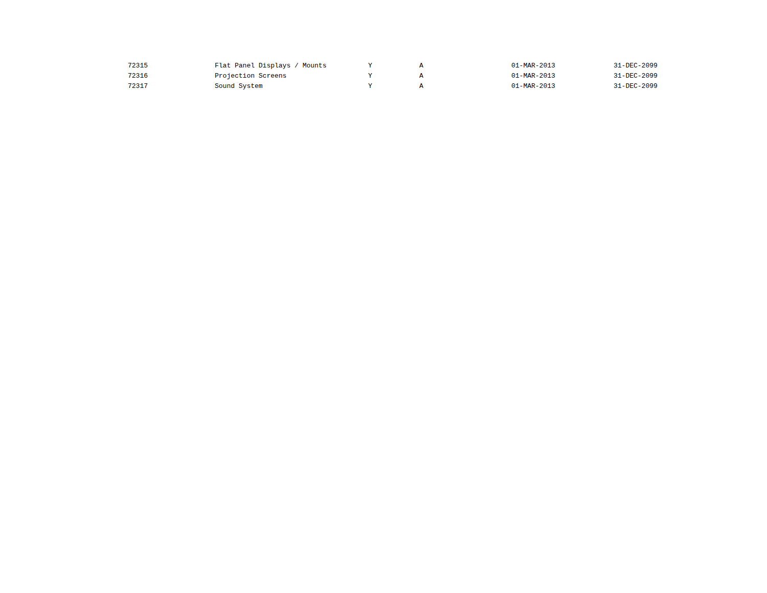| 72315 | Flat Panel Displays / Mounts | Y | A | 01-MAR-2013 | 31-DEC-2099 |
| 72316 | Projection Screens | Y | A | 01-MAR-2013 | 31-DEC-2099 |
| 72317 | Sound System | Y | A | 01-MAR-2013 | 31-DEC-2099 |